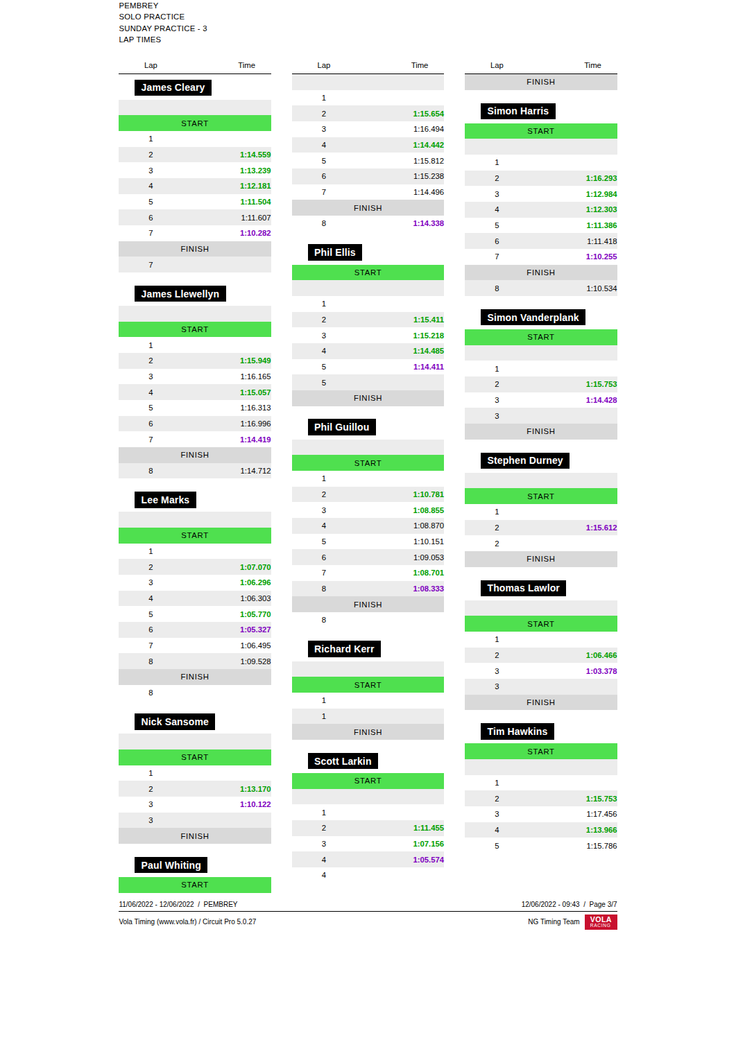PEMBREY
SOLO PRACTICE
SUNDAY PRACTICE - 3
LAP TIMES
| Lap | Time |
| --- | --- |
James Cleary
| START |
| 1 | |
| 2 | 1:14.559 |
| 3 | 1:13.239 |
| 4 | 1:12.181 |
| 5 | 1:11.504 |
| 6 | 1:11.607 |
| 7 | 1:10.282 |
| FINISH |
| 7 | |
James Llewellyn
| START |
| 1 | |
| 2 | 1:15.949 |
| 3 | 1:16.165 |
| 4 | 1:15.057 |
| 5 | 1:16.313 |
| 6 | 1:16.996 |
| 7 | 1:14.419 |
| FINISH |
| 8 | 1:14.712 |
Lee Marks
| START |
| 1 | |
| 2 | 1:07.070 |
| 3 | 1:06.296 |
| 4 | 1:06.303 |
| 5 | 1:05.770 |
| 6 | 1:05.327 |
| 7 | 1:06.495 |
| 8 | 1:09.528 |
| FINISH |
| 8 | |
Nick Sansome
| START |
| 1 | |
| 2 | 1:13.170 |
| 3 | 1:10.122 |
| 3 | |
| FINISH |
Paul Whiting
| START |
| Lap | Time |
| --- | --- |
| 1 | |
| 2 | 1:15.654 |
| 3 | 1:16.494 |
| 4 | 1:14.442 |
| 5 | 1:15.812 |
| 6 | 1:15.238 |
| 7 | 1:14.496 |
| FINISH |
| 8 | 1:14.338 |
Phil Ellis
| START |
| 1 | |
| 2 | 1:15.411 |
| 3 | 1:15.218 |
| 4 | 1:14.485 |
| 5 | 1:14.411 |
| 5 | |
| FINISH |
Phil Guillou
| START |
| 1 | |
| 2 | 1:10.781 |
| 3 | 1:08.855 |
| 4 | 1:08.870 |
| 5 | 1:10.151 |
| 6 | 1:09.053 |
| 7 | 1:08.701 |
| 8 | 1:08.333 |
| FINISH |
| 8 | |
Richard Kerr
| START |
| 1 | |
| 1 | |
| FINISH |
Scott Larkin
| START |
| 1 | |
| 2 | 1:11.455 |
| 3 | 1:07.156 |
| 4 | 1:05.574 |
| 4 | |
| Lap | Time |
| --- | --- |
| FINISH |
Simon Harris
| START |
| 1 | |
| 2 | 1:16.293 |
| 3 | 1:12.984 |
| 4 | 1:12.303 |
| 5 | 1:11.386 |
| 6 | 1:11.418 |
| 7 | 1:10.255 |
| FINISH |
| 8 | 1:10.534 |
Simon Vanderplank
| START |
| 1 | |
| 2 | 1:15.753 |
| 3 | 1:14.428 |
| 3 | |
| FINISH |
Stephen Durney
| START |
| 1 | |
| 2 | 1:15.612 |
| 2 | |
| FINISH |
Thomas Lawlor
| START |
| 1 | |
| 2 | 1:06.466 |
| 3 | 1:03.378 |
| 3 | |
| FINISH |
Tim Hawkins
| START |
| 1 | |
| 2 | 1:15.753 |
| 3 | 1:17.456 |
| 4 | 1:13.966 |
| 5 | 1:15.786 |
11/06/2022 - 12/06/2022 / PEMBREY 12/06/2022 - 09:43 / Page 3/7
Vola Timing (www.vola.fr) / Circuit Pro 5.0.27 NG Timing Team VOLARACING